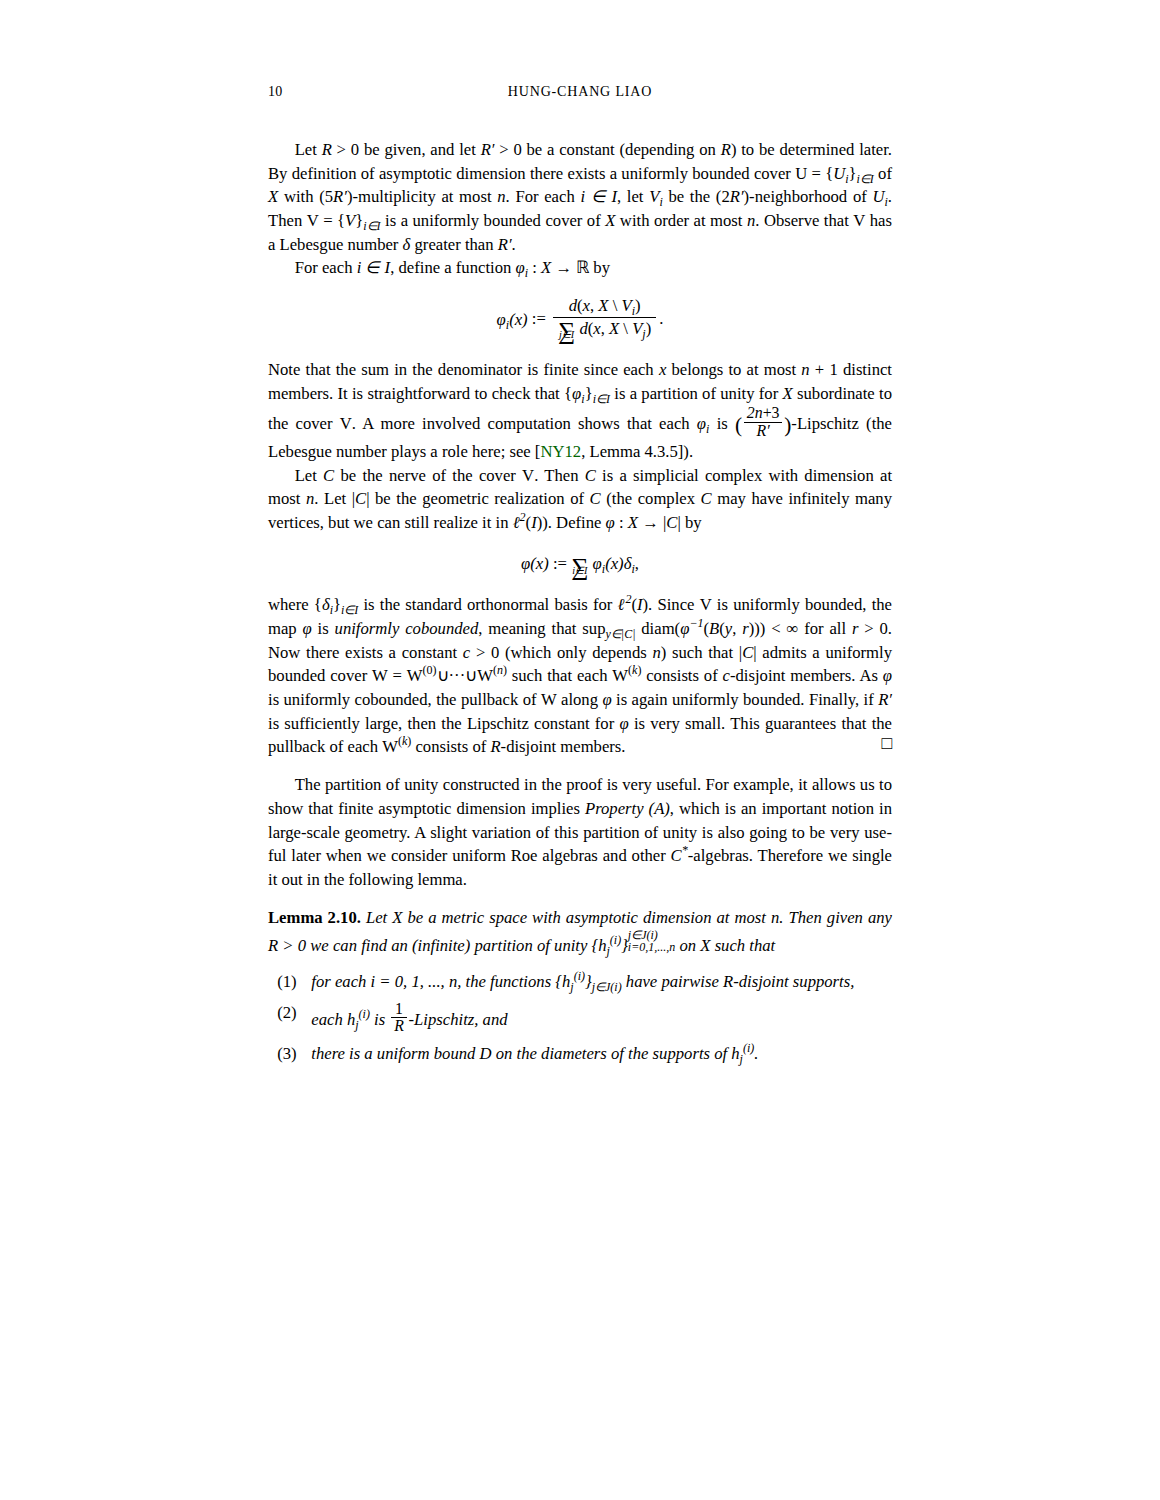10
Hung-Chang Liao
Let R > 0 be given, and let R′ > 0 be a constant (depending on R) to be determined later. By definition of asymptotic dimension there exists a uniformly bounded cover U = {Ui}i∈I of X with (5R′)-multiplicity at most n. For each i ∈ I, let Vi be the (2R′)-neighborhood of Ui. Then V = {V}i∈I is a uniformly bounded cover of X with order at most n. Observe that V has a Lebesgue number δ greater than R′.
For each i ∈ I, define a function φi : X → ℝ by
φi(x) := d(x, X \ Vi) ∑j∈I d(x, X \ Vj) .
Note that the sum in the denominator is finite since each x belongs to at most n + 1 distinct members. It is straightforward to check that {φi}i∈I is a partition of unity for X subordinate to the cover V. A more involved computation shows that each φi is (2n+3 R′)-Lipschitz (the Lebesgue number plays a role here; see [NY12, Lemma 4.3.5]).
Let C be the nerve of the cover V. Then C is a simplicial complex with dimension at most n. Let |C| be the geometric realization of C (the complex C may have infinitely many vertices, but we can still realize it in ℓ2(I)). Define φ : X → |C| by
φ(x) := ∑i∈I φi(x)δi,
where {δi}i∈I is the standard orthonormal basis for ℓ2(I). Since V is uniformly bounded, the map φ is uniformly cobounded, meaning that supy∈|C| diam(φ−1(B(y, r))) < ∞ for all r > 0. Now there exists a constant c > 0 (which only depends n) such that |C| admits a uniformly bounded cover W = W(0)∪···∪W(n) such that each W(k) consists of c-disjoint members. As φ is uniformly cobounded, the pullback of W along φ is again uniformly bounded. Finally, if R′ is sufficiently large, then the Lipschitz constant for φ is very small. This guarantees that the pullback of each W(k) consists of R-disjoint members.
□
The partition of unity constructed in the proof is very useful. For example, it allows us to show that finite asymptotic dimension implies Property (A), which is an important notion in large-scale geometry. A slight variation of this partition of unity is also going to be very useful later when we consider uniform Roe algebras and other C*-algebras. Therefore we single it out in the following lemma.
Lemma 2.10. Let X be a metric space with asymptotic dimension at most n. Then given any R > 0 we can find an (infinite) partition of unity {hj(i)}j∈J(i) i=0,1,...,n on X such that
(1) for each i = 0, 1, ..., n, the functions {hj(i)}j∈J(i) have pairwise R-disjoint supports,
(2) each hj(i) is 1 R-Lipschitz, and
(3) there is a uniform bound D on the diameters of the supports of hj(i).